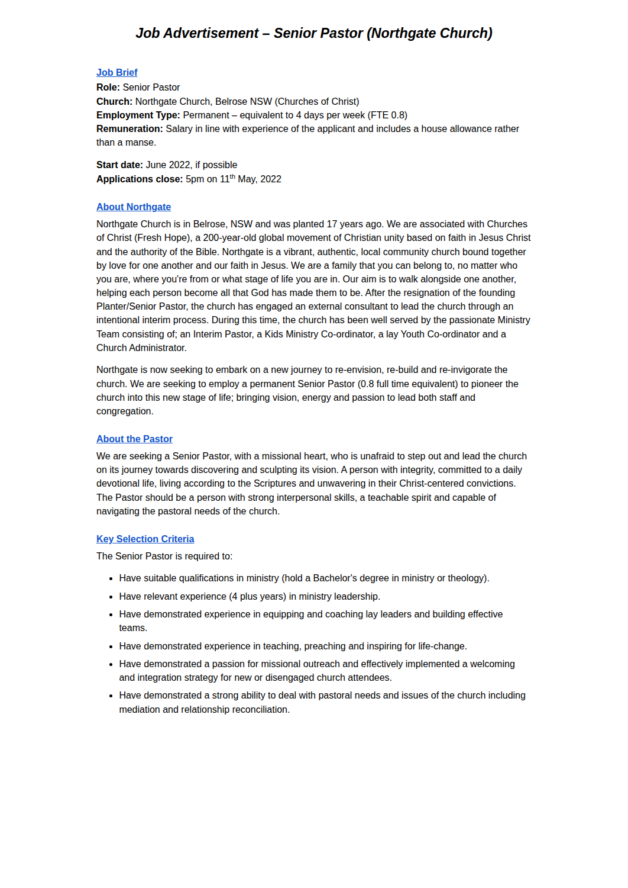Job Advertisement – Senior Pastor (Northgate Church)
Job Brief
Role: Senior Pastor
Church: Northgate Church, Belrose NSW (Churches of Christ)
Employment Type: Permanent – equivalent to 4 days per week (FTE 0.8)
Remuneration: Salary in line with experience of the applicant and includes a house allowance rather than a manse.
Start date: June 2022, if possible
Applications close: 5pm on 11th May, 2022
About Northgate
Northgate Church is in Belrose, NSW and was planted 17 years ago. We are associated with Churches of Christ (Fresh Hope), a 200-year-old global movement of Christian unity based on faith in Jesus Christ and the authority of the Bible. Northgate is a vibrant, authentic, local community church bound together by love for one another and our faith in Jesus. We are a family that you can belong to, no matter who you are, where you're from or what stage of life you are in. Our aim is to walk alongside one another, helping each person become all that God has made them to be. After the resignation of the founding Planter/Senior Pastor, the church has engaged an external consultant to lead the church through an intentional interim process. During this time, the church has been well served by the passionate Ministry Team consisting of; an Interim Pastor, a Kids Ministry Co-ordinator, a lay Youth Co-ordinator and a Church Administrator.
Northgate is now seeking to embark on a new journey to re-envision, re-build and re-invigorate the church. We are seeking to employ a permanent Senior Pastor (0.8 full time equivalent) to pioneer the church into this new stage of life; bringing vision, energy and passion to lead both staff and congregation.
About the Pastor
We are seeking a Senior Pastor, with a missional heart, who is unafraid to step out and lead the church on its journey towards discovering and sculpting its vision. A person with integrity, committed to a daily devotional life, living according to the Scriptures and unwavering in their Christ-centered convictions. The Pastor should be a person with strong interpersonal skills, a teachable spirit and capable of navigating the pastoral needs of the church.
Key Selection Criteria
The Senior Pastor is required to:
Have suitable qualifications in ministry (hold a Bachelor's degree in ministry or theology).
Have relevant experience (4 plus years) in ministry leadership.
Have demonstrated experience in equipping and coaching lay leaders and building effective teams.
Have demonstrated experience in teaching, preaching and inspiring for life-change.
Have demonstrated a passion for missional outreach and effectively implemented a welcoming and integration strategy for new or disengaged church attendees.
Have demonstrated a strong ability to deal with pastoral needs and issues of the church including mediation and relationship reconciliation.